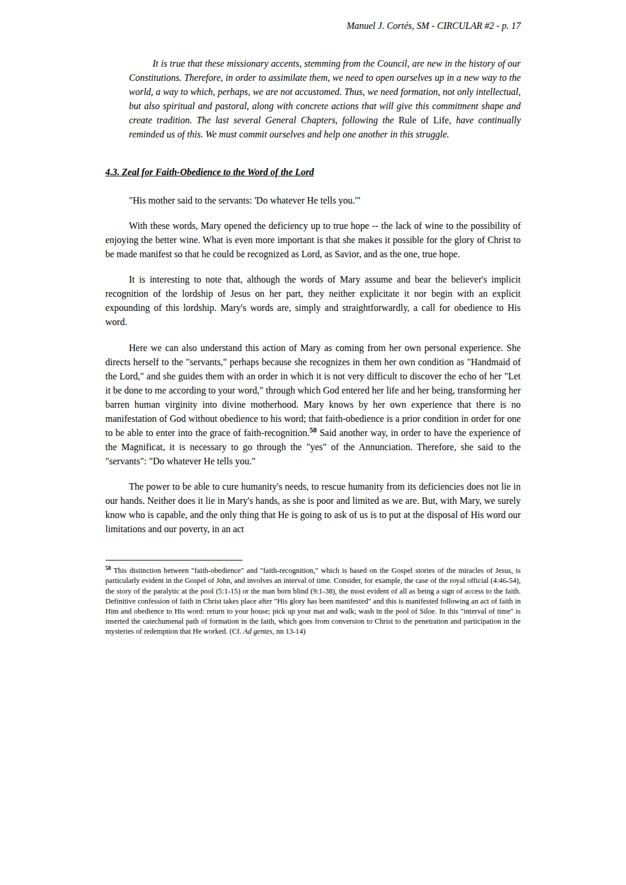Manuel J. Cortés, SM - CIRCULAR #2 - p. 17
It is true that these missionary accents, stemming from the Council, are new in the history of our Constitutions. Therefore, in order to assimilate them, we need to open ourselves up in a new way to the world, a way to which, perhaps, we are not accustomed. Thus, we need formation, not only intellectual, but also spiritual and pastoral, along with concrete actions that will give this commitment shape and create tradition. The last several General Chapters, following the Rule of Life, have continually reminded us of this. We must commit ourselves and help one another in this struggle.
4.3. Zeal for Faith-Obedience to the Word of the Lord
"His mother said to the servants: 'Do whatever He tells you.'"
With these words, Mary opened the deficiency up to true hope -- the lack of wine to the possibility of enjoying the better wine. What is even more important is that she makes it possible for the glory of Christ to be made manifest so that he could be recognized as Lord, as Savior, and as the one, true hope.
It is interesting to note that, although the words of Mary assume and bear the believer's implicit recognition of the lordship of Jesus on her part, they neither explicitate it nor begin with an explicit expounding of this lordship. Mary's words are, simply and straightforwardly, a call for obedience to His word.
Here we can also understand this action of Mary as coming from her own personal experience. She directs herself to the "servants," perhaps because she recognizes in them her own condition as "Handmaid of the Lord," and she guides them with an order in which it is not very difficult to discover the echo of her "Let it be done to me according to your word," through which God entered her life and her being, transforming her barren human virginity into divine motherhood. Mary knows by her own experience that there is no manifestation of God without obedience to his word; that faith-obedience is a prior condition in order for one to be able to enter into the grace of faith-recognition.50 Said another way, in order to have the experience of the Magnificat, it is necessary to go through the "yes" of the Annunciation. Therefore, she said to the "servants": "Do whatever He tells you."
The power to be able to cure humanity's needs, to rescue humanity from its deficiencies does not lie in our hands. Neither does it lie in Mary's hands, as she is poor and limited as we are. But, with Mary, we surely know who is capable, and the only thing that He is going to ask of us is to put at the disposal of His word our limitations and our poverty, in an act
50 This distinction between "faith-obedience" and "faith-recognition," which is based on the Gospel stories of the miracles of Jesus, is particularly evident in the Gospel of John, and involves an interval of time. Consider, for example, the case of the royal official (4:46-54), the story of the paralytic at the pool (5:1-15) or the man born blind (9:1-38), the most evident of all as being a sign of access to the faith. Definitive confession of faith in Christ takes place after "His glory has been manifested" and this is manifested following an act of faith in Him and obedience to His word: return to your house; pick up your mat and walk; wash in the pool of Siloe. In this "interval of time" is inserted the catechumenal path of formation in the faith, which goes from conversion to Christ to the penetration and participation in the mysteries of redemption that He worked. (Cf. Ad gentes, nn 13-14)